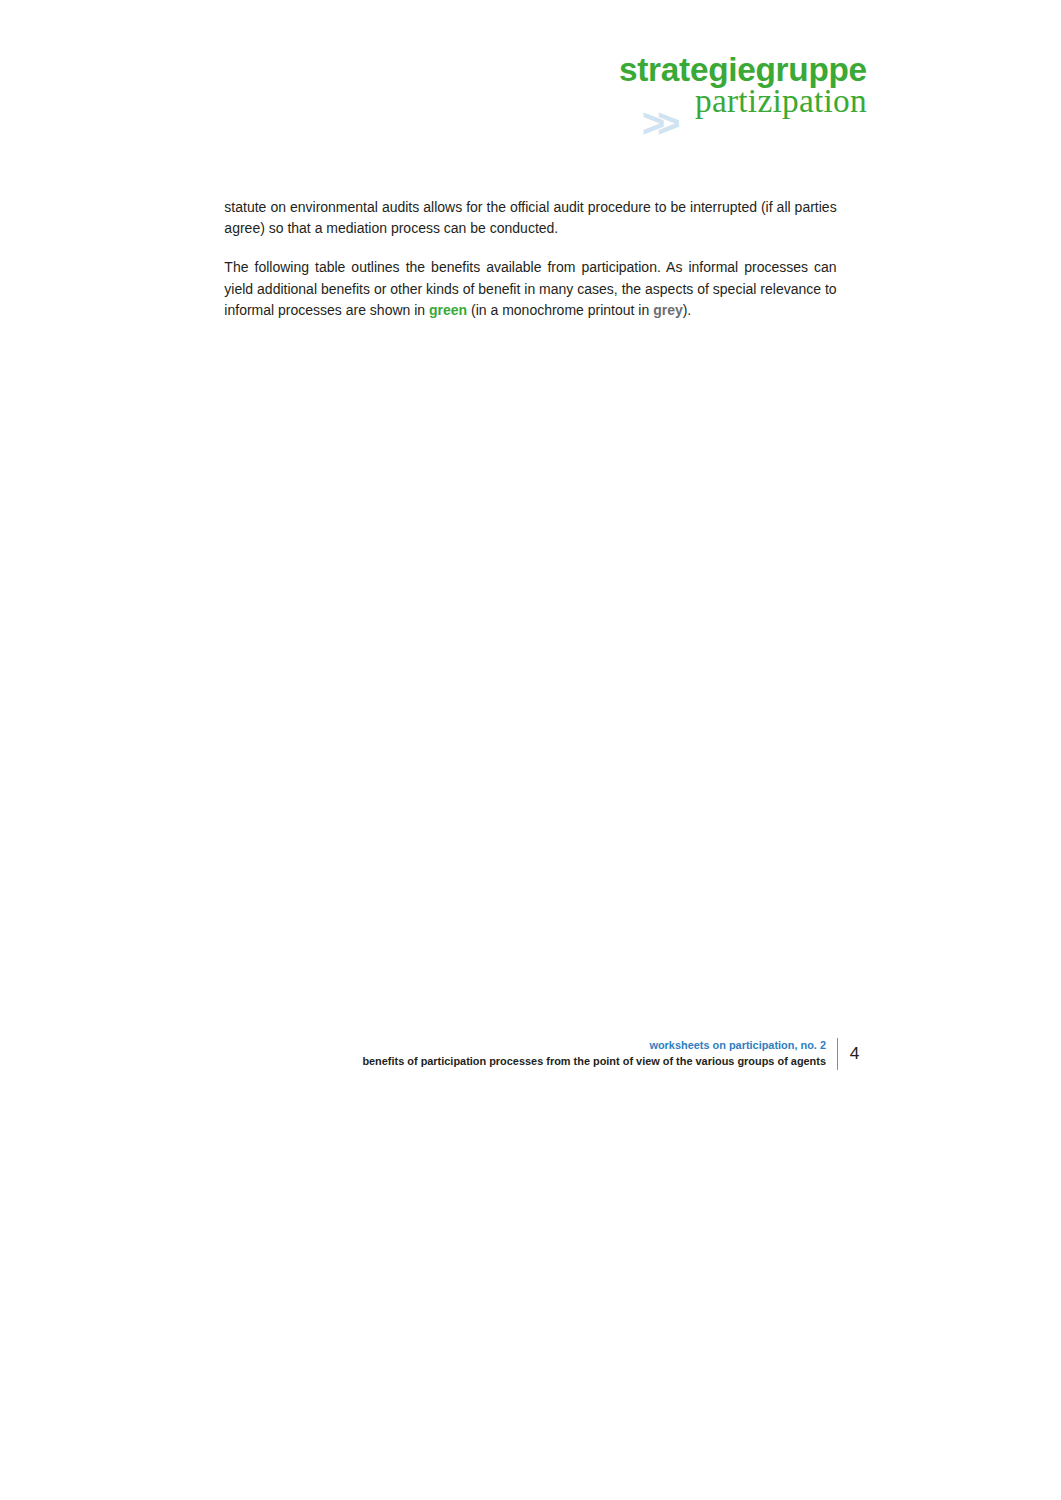strategiegruppe
partizipation
>>
statute on environmental audits allows for the official audit procedure to be interrupted (if all parties agree) so that a mediation process can be conducted.
The following table outlines the benefits available from participation. As informal processes can yield additional benefits or other kinds of benefit in many cases, the aspects of special relevance to informal processes are shown in green (in a monochrome printout in grey).
worksheets on participation, no. 2
benefits of participation processes from the point of view of the various groups of agents
4